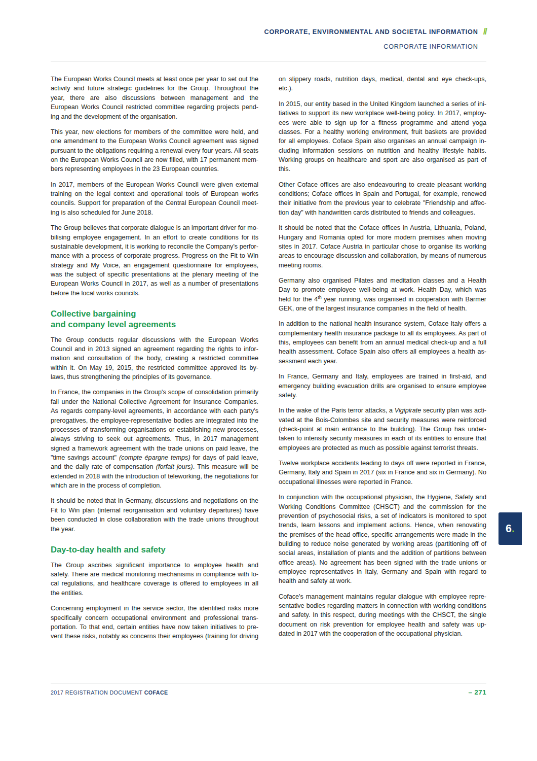Corporate, environmental and societal information//
Corporate information//
The European Works Council meets at least once per year to set out the activity and future strategic guidelines for the Group. Throughout the year, there are also discussions between management and the European Works Council restricted committee regarding projects pending and the development of the organisation.
This year, new elections for members of the committee were held, and one amendment to the European Works Council agreement was signed pursuant to the obligations requiring a renewal every four years. All seats on the European Works Council are now filled, with 17 permanent members representing employees in the 23 European countries.
In 2017, members of the European Works Council were given external training on the legal context and operational tools of European works councils. Support for preparation of the Central European Council meeting is also scheduled for June 2018.
The Group believes that corporate dialogue is an important driver for mobilising employee engagement. In an effort to create conditions for its sustainable development, it is working to reconcile the Company's performance with a process of corporate progress. Progress on the Fit to Win strategy and My Voice, an engagement questionnaire for employees, was the subject of specific presentations at the plenary meeting of the European Works Council in 2017, as well as a number of presentations before the local works councils.
Collective bargaining
and company level agreements
The Group conducts regular discussions with the European Works Council and in 2013 signed an agreement regarding the rights to information and consultation of the body, creating a restricted committee within it. On May 19, 2015, the restricted committee approved its by-laws, thus strengthening the principles of its governance.
In France, the companies in the Group's scope of consolidation primarily fall under the National Collective Agreement for Insurance Companies. As regards company-level agreements, in accordance with each party's prerogatives, the employee-representative bodies are integrated into the processes of transforming organisations or establishing new processes, always striving to seek out agreements. Thus, in 2017 management signed a framework agreement with the trade unions on paid leave, the "time savings account" (compte épargne temps) for days of paid leave, and the daily rate of compensation (forfait jours). This measure will be extended in 2018 with the introduction of teleworking, the negotiations for which are in the process of completion.
It should be noted that in Germany, discussions and negotiations on the Fit to Win plan (internal reorganisation and voluntary departures) have been conducted in close collaboration with the trade unions throughout the year.
Day-to-day health and safety
The Group ascribes significant importance to employee health and safety. There are medical monitoring mechanisms in compliance with local regulations, and healthcare coverage is offered to employees in all the entities.
Concerning employment in the service sector, the identified risks more specifically concern occupational environment and professional transportation. To that end, certain entities have now taken initiatives to prevent these risks, notably as concerns their employees (training for driving on slippery roads, nutrition days, medical, dental and eye check-ups, etc.).
In 2015, our entity based in the United Kingdom launched a series of initiatives to support its new workplace well-being policy. In 2017, employees were able to sign up for a fitness programme and attend yoga classes. For a healthy working environment, fruit baskets are provided for all employees. Coface Spain also organises an annual campaign including information sessions on nutrition and healthy lifestyle habits. Working groups on healthcare and sport are also organised as part of this.
Other Coface offices are also endeavouring to create pleasant working conditions; Coface offices in Spain and Portugal, for example, renewed their initiative from the previous year to celebrate "Friendship and affection day" with handwritten cards distributed to friends and colleagues.
It should be noted that the Coface offices in Austria, Lithuania, Poland, Hungary and Romania opted for more modern premises when moving sites in 2017. Coface Austria in particular chose to organise its working areas to encourage discussion and collaboration, by means of numerous meeting rooms.
Germany also organised Pilates and meditation classes and a Health Day to promote employee well-being at work. Health Day, which was held for the 4th year running, was organised in cooperation with Barmer GEK, one of the largest insurance companies in the field of health.
In addition to the national health insurance system, Coface Italy offers a complementary health insurance package to all its employees. As part of this, employees can benefit from an annual medical check-up and a full health assessment. Coface Spain also offers all employees a health assessment each year.
In France, Germany and Italy, employees are trained in first-aid, and emergency building evacuation drills are organised to ensure employee safety.
In the wake of the Paris terror attacks, a Vigipirate security plan was activated at the Bois-Colombes site and security measures were reinforced (check-point at main entrance to the building). The Group has undertaken to intensify security measures in each of its entities to ensure that employees are protected as much as possible against terrorist threats.
Twelve workplace accidents leading to days off were reported in France, Germany, Italy and Spain in 2017 (six in France and six in Germany). No occupational illnesses were reported in France.
In conjunction with the occupational physician, the Hygiene, Safety and Working Conditions Committee (CHSCT) and the commission for the prevention of psychosocial risks, a set of indicators is monitored to spot trends, learn lessons and implement actions. Hence, when renovating the premises of the head office, specific arrangements were made in the building to reduce noise generated by working areas (partitioning off of social areas, installation of plants and the addition of partitions between office areas). No agreement has been signed with the trade unions or employee representatives in Italy, Germany and Spain with regard to health and safety at work.
Coface's management maintains regular dialogue with employee representative bodies regarding matters in connection with working conditions and safety. In this respect, during meetings with the CHSCT, the single document on risk prevention for employee health and safety was updated in 2017 with the cooperation of the occupational physician.
6.
2017 REGISTRATION DOCUMENT COFACE
– 271